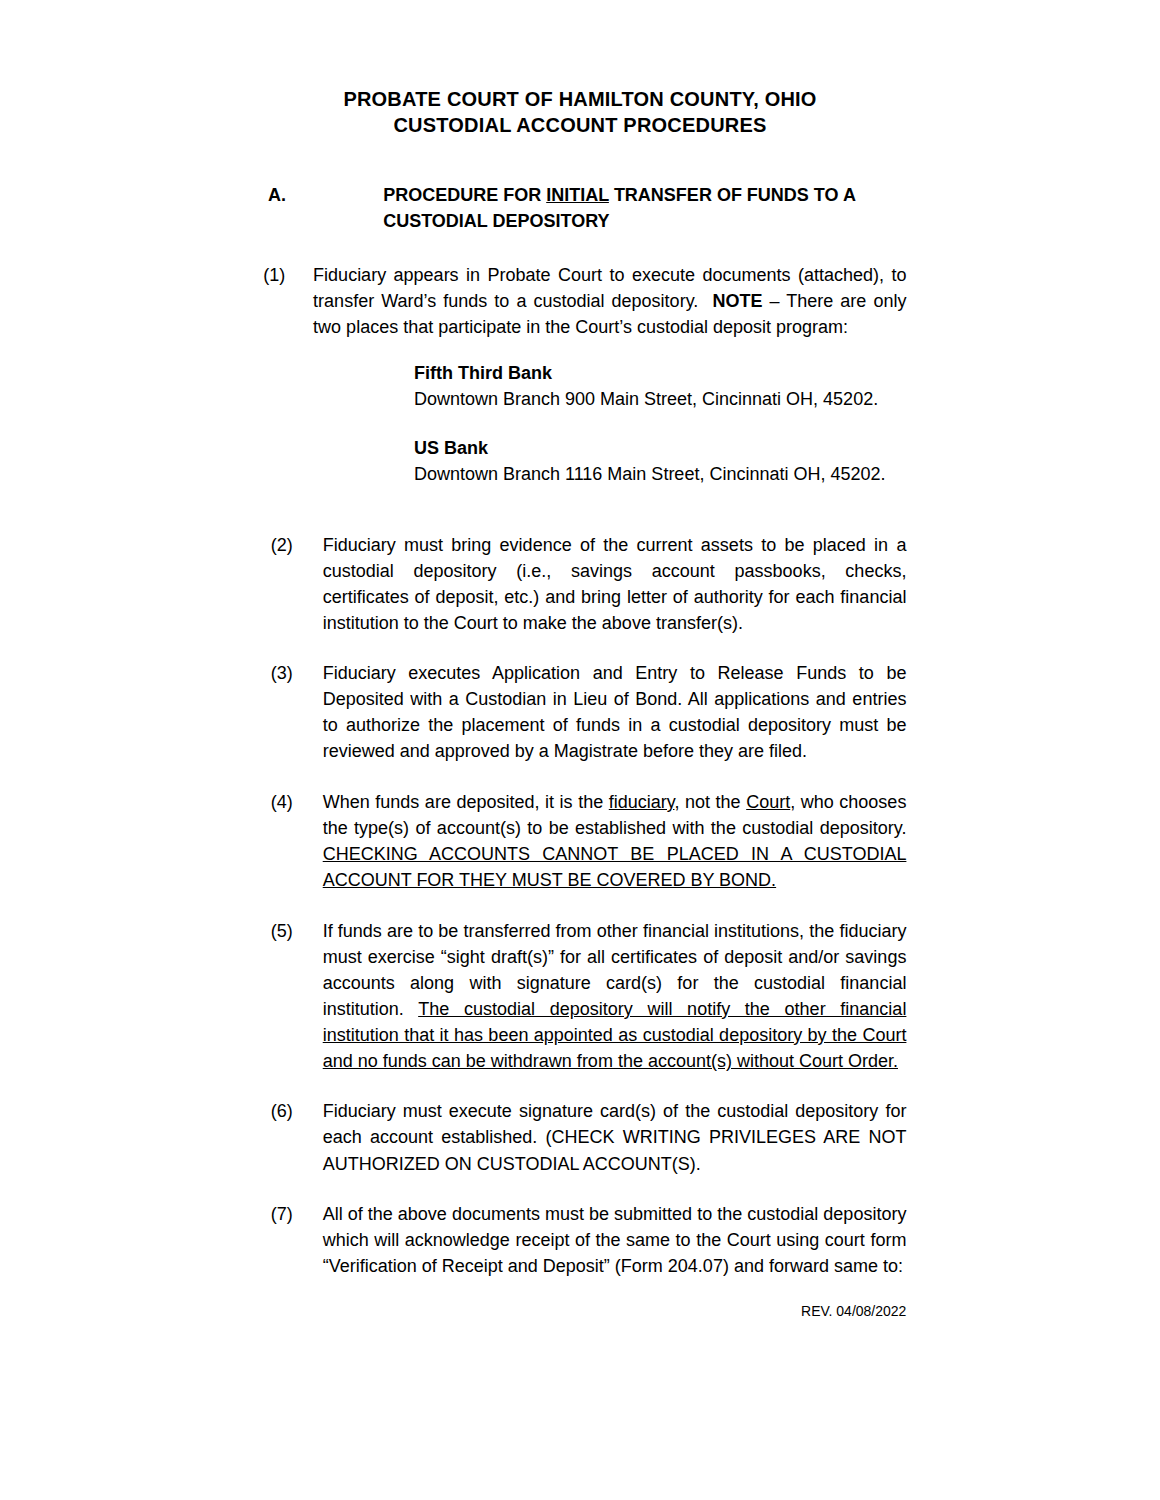PROBATE COURT OF HAMILTON COUNTY, OHIO CUSTODIAL ACCOUNT PROCEDURES
A.
PROCEDURE FOR INITIAL TRANSFER OF FUNDS TO A CUSTODIAL DEPOSITORY
(1)
Fiduciary appears in Probate Court to execute documents (attached), to transfer Ward’s funds to a custodial depository. NOTE – There are only two places that participate in the Court’s custodial deposit program:
Fifth Third Bank
Downtown Branch 900 Main Street, Cincinnati OH, 45202.
US Bank
Downtown Branch 1116 Main Street, Cincinnati OH, 45202.
(2)
Fiduciary must bring evidence of the current assets to be placed in a custodial depository (i.e., savings account passbooks, checks, certificates of deposit, etc.) and bring letter of authority for each financial institution to the Court to make the above transfer(s).
(3)
Fiduciary executes Application and Entry to Release Funds to be Deposited with a Custodian in Lieu of Bond. All applications and entries to authorize the placement of funds in a custodial depository must be reviewed and approved by a Magistrate before they are filed.
(4)
When funds are deposited, it is the fiduciary, not the Court, who chooses the type(s) of account(s) to be established with the custodial depository. CHECKING ACCOUNTS CANNOT BE PLACED IN A CUSTODIAL ACCOUNT FOR THEY MUST BE COVERED BY BOND.
(5)
If funds are to be transferred from other financial institutions, the fiduciary must exercise “sight draft(s)” for all certificates of deposit and/or savings accounts along with signature card(s) for the custodial financial institution. The custodial depository will notify the other financial institution that it has been appointed as custodial depository by the Court and no funds can be withdrawn from the account(s) without Court Order.
(6)
Fiduciary must execute signature card(s) of the custodial depository for each account established. (CHECK WRITING PRIVILEGES ARE NOT AUTHORIZED ON CUSTODIAL ACCOUNT(S).
(7)
All of the above documents must be submitted to the custodial depository which will acknowledge receipt of the same to the Court using court form “Verification of Receipt and Deposit” (Form 204.07) and forward same to:
REV. 04/08/2022